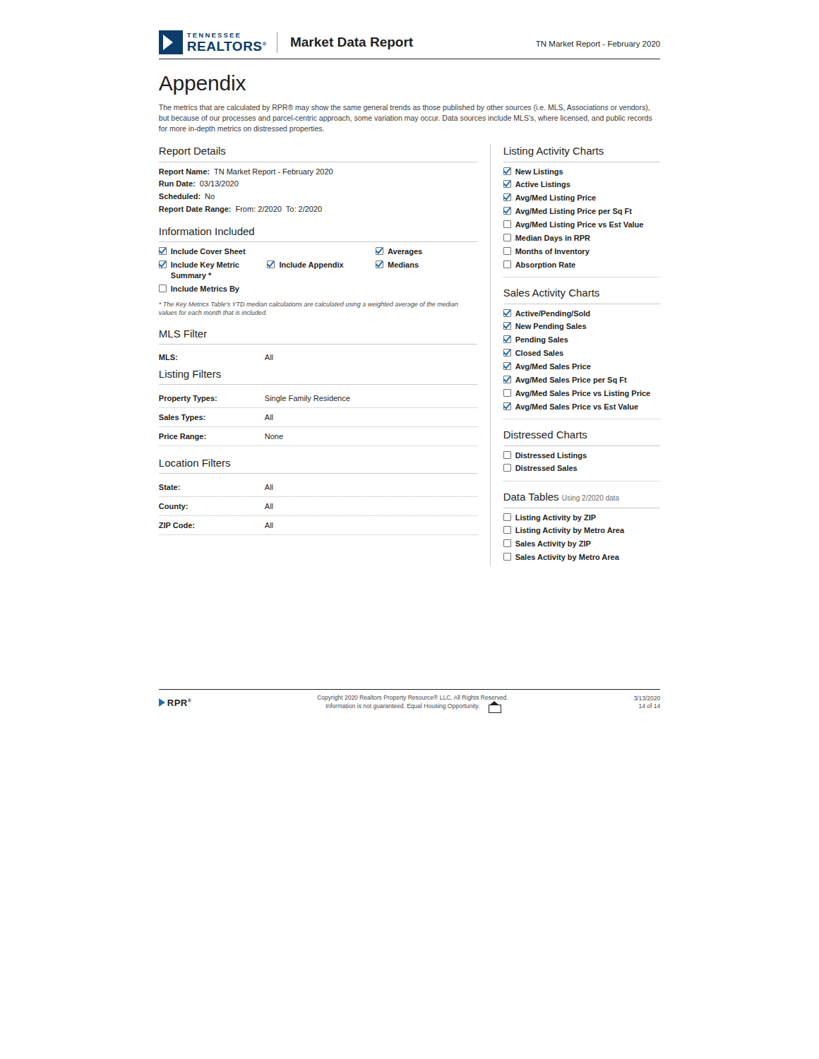TENNESSEE REALTORS®
Market Data Report
TN Market Report - February 2020
Appendix
The metrics that are calculated by RPR® may show the same general trends as those published by other sources (i.e. MLS, Associations or vendors), but because of our processes and parcel-centric approach, some variation may occur. Data sources include MLS's, where licensed, and public records for more in-depth metrics on distressed properties.
Report Details
Report Name: TN Market Report - February 2020
Run Date: 03/13/2020
Scheduled: No
Report Date Range: From: 2/2020 To: 2/2020
Information Included
Include Cover Sheet
Averages
Include Key Metric Summary *
Include Appendix
Medians
Include Metrics By
* The Key Metrics Table's YTD median calculations are calculated using a weighted average of the median values for each month that is included.
MLS Filter
MLS: All
Listing Filters
Property Types: Single Family Residence
Sales Types: All
Price Range: None
Location Filters
State: All
County: All
ZIP Code: All
Listing Activity Charts
New Listings
Active Listings
Avg/Med Listing Price
Avg/Med Listing Price per Sq Ft
Avg/Med Listing Price vs Est Value
Median Days in RPR
Months of Inventory
Absorption Rate
Sales Activity Charts
Active/Pending/Sold
New Pending Sales
Pending Sales
Closed Sales
Avg/Med Sales Price
Avg/Med Sales Price per Sq Ft
Avg/Med Sales Price vs Listing Price
Avg/Med Sales Price vs Est Value
Distressed Charts
Distressed Listings
Distressed Sales
Data Tables Using 2/2020 data
Listing Activity by ZIP
Listing Activity by Metro Area
Sales Activity by ZIP
Sales Activity by Metro Area
RPR®
Copyright 2020 Realtors Property Resource® LLC. All Rights Reserved.
Information is not guaranteed. Equal Housing Opportunity.
3/13/2020
14 of 14